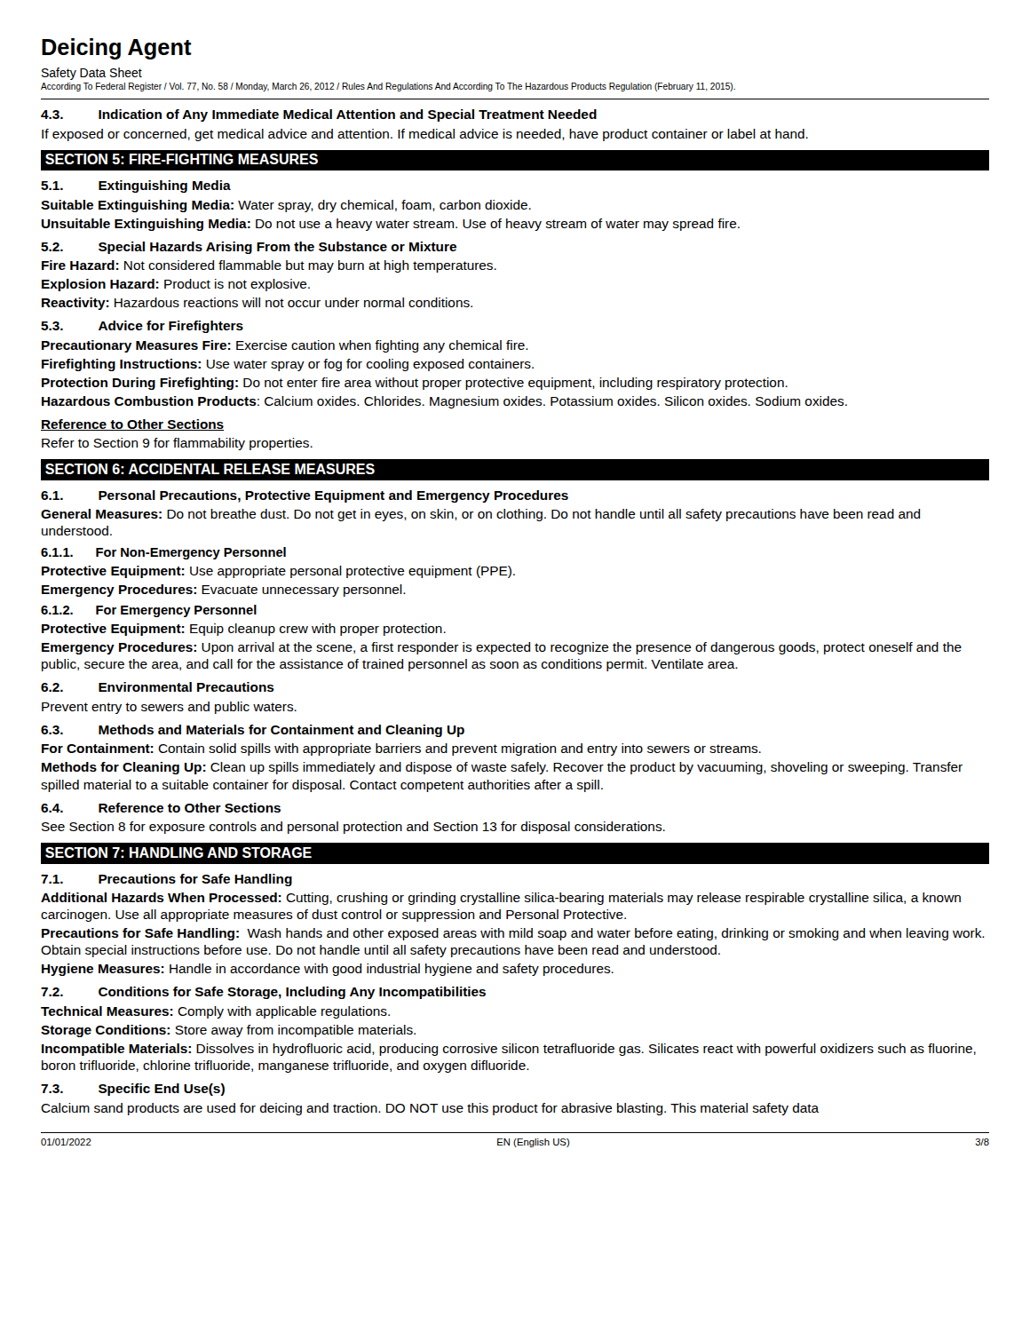Deicing Agent
Safety Data Sheet
According To Federal Register / Vol. 77, No. 58 / Monday, March 26, 2012 / Rules And Regulations And According To The Hazardous Products Regulation (February 11, 2015).
4.3. Indication of Any Immediate Medical Attention and Special Treatment Needed
If exposed or concerned, get medical advice and attention. If medical advice is needed, have product container or label at hand.
SECTION 5: FIRE-FIGHTING MEASURES
5.1. Extinguishing Media
Suitable Extinguishing Media: Water spray, dry chemical, foam, carbon dioxide.
Unsuitable Extinguishing Media: Do not use a heavy water stream. Use of heavy stream of water may spread fire.
5.2. Special Hazards Arising From the Substance or Mixture
Fire Hazard: Not considered flammable but may burn at high temperatures.
Explosion Hazard: Product is not explosive.
Reactivity: Hazardous reactions will not occur under normal conditions.
5.3. Advice for Firefighters
Precautionary Measures Fire: Exercise caution when fighting any chemical fire.
Firefighting Instructions: Use water spray or fog for cooling exposed containers.
Protection During Firefighting: Do not enter fire area without proper protective equipment, including respiratory protection.
Hazardous Combustion Products: Calcium oxides. Chlorides. Magnesium oxides. Potassium oxides. Silicon oxides. Sodium oxides.
Reference to Other Sections
Refer to Section 9 for flammability properties.
SECTION 6: ACCIDENTAL RELEASE MEASURES
6.1. Personal Precautions, Protective Equipment and Emergency Procedures
General Measures: Do not breathe dust. Do not get in eyes, on skin, or on clothing. Do not handle until all safety precautions have been read and understood.
6.1.1. For Non-Emergency Personnel
Protective Equipment: Use appropriate personal protective equipment (PPE).
Emergency Procedures: Evacuate unnecessary personnel.
6.1.2. For Emergency Personnel
Protective Equipment: Equip cleanup crew with proper protection.
Emergency Procedures: Upon arrival at the scene, a first responder is expected to recognize the presence of dangerous goods, protect oneself and the public, secure the area, and call for the assistance of trained personnel as soon as conditions permit. Ventilate area.
6.2. Environmental Precautions
Prevent entry to sewers and public waters.
6.3. Methods and Materials for Containment and Cleaning Up
For Containment: Contain solid spills with appropriate barriers and prevent migration and entry into sewers or streams.
Methods for Cleaning Up: Clean up spills immediately and dispose of waste safely. Recover the product by vacuuming, shoveling or sweeping. Transfer spilled material to a suitable container for disposal. Contact competent authorities after a spill.
6.4. Reference to Other Sections
See Section 8 for exposure controls and personal protection and Section 13 for disposal considerations.
SECTION 7: HANDLING AND STORAGE
7.1. Precautions for Safe Handling
Additional Hazards When Processed: Cutting, crushing or grinding crystalline silica-bearing materials may release respirable crystalline silica, a known carcinogen. Use all appropriate measures of dust control or suppression and Personal Protective.
Precautions for Safe Handling: Wash hands and other exposed areas with mild soap and water before eating, drinking or smoking and when leaving work. Obtain special instructions before use. Do not handle until all safety precautions have been read and understood.
Hygiene Measures: Handle in accordance with good industrial hygiene and safety procedures.
7.2. Conditions for Safe Storage, Including Any Incompatibilities
Technical Measures: Comply with applicable regulations.
Storage Conditions: Store away from incompatible materials.
Incompatible Materials: Dissolves in hydrofluoric acid, producing corrosive silicon tetrafluoride gas. Silicates react with powerful oxidizers such as fluorine, boron trifluoride, chlorine trifluoride, manganese trifluoride, and oxygen difluoride.
7.3. Specific End Use(s)
Calcium sand products are used for deicing and traction. DO NOT use this product for abrasive blasting. This material safety data
01/01/2022 EN (English US) 3/8